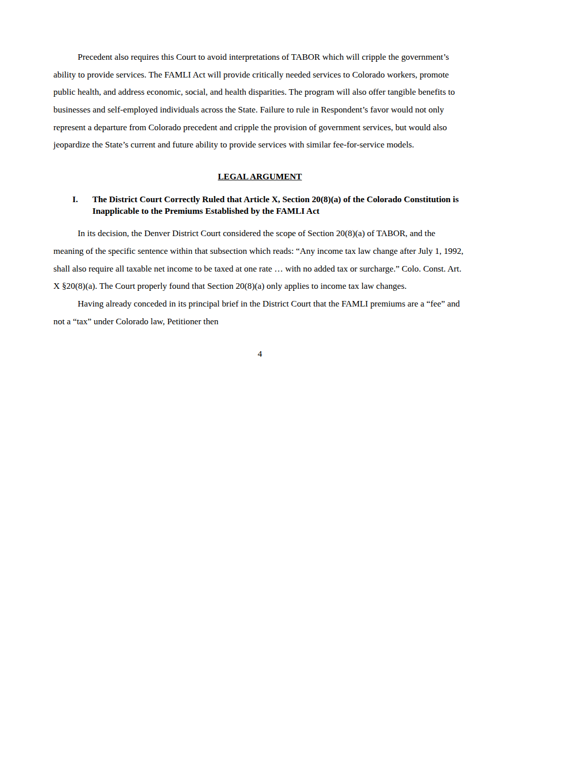Precedent also requires this Court to avoid interpretations of TABOR which will cripple the government’s ability to provide services. The FAMLI Act will provide critically needed services to Colorado workers, promote public health, and address economic, social, and health disparities. The program will also offer tangible benefits to businesses and self-employed individuals across the State. Failure to rule in Respondent’s favor would not only represent a departure from Colorado precedent and cripple the provision of government services, but would also jeopardize the State’s current and future ability to provide services with similar fee-for-service models.
LEGAL ARGUMENT
The District Court Correctly Ruled that Article X, Section 20(8)(a) of the Colorado Constitution is Inapplicable to the Premiums Established by the FAMLI Act
In its decision, the Denver District Court considered the scope of Section 20(8)(a) of TABOR, and the meaning of the specific sentence within that subsection which reads: “Any income tax law change after July 1, 1992, shall also require all taxable net income to be taxed at one rate … with no added tax or surcharge.” Colo. Const. Art. X §20(8)(a). The Court properly found that Section 20(8)(a) only applies to income tax law changes.
Having already conceded in its principal brief in the District Court that the FAMLI premiums are a “fee” and not a “tax” under Colorado law, Petitioner then
4